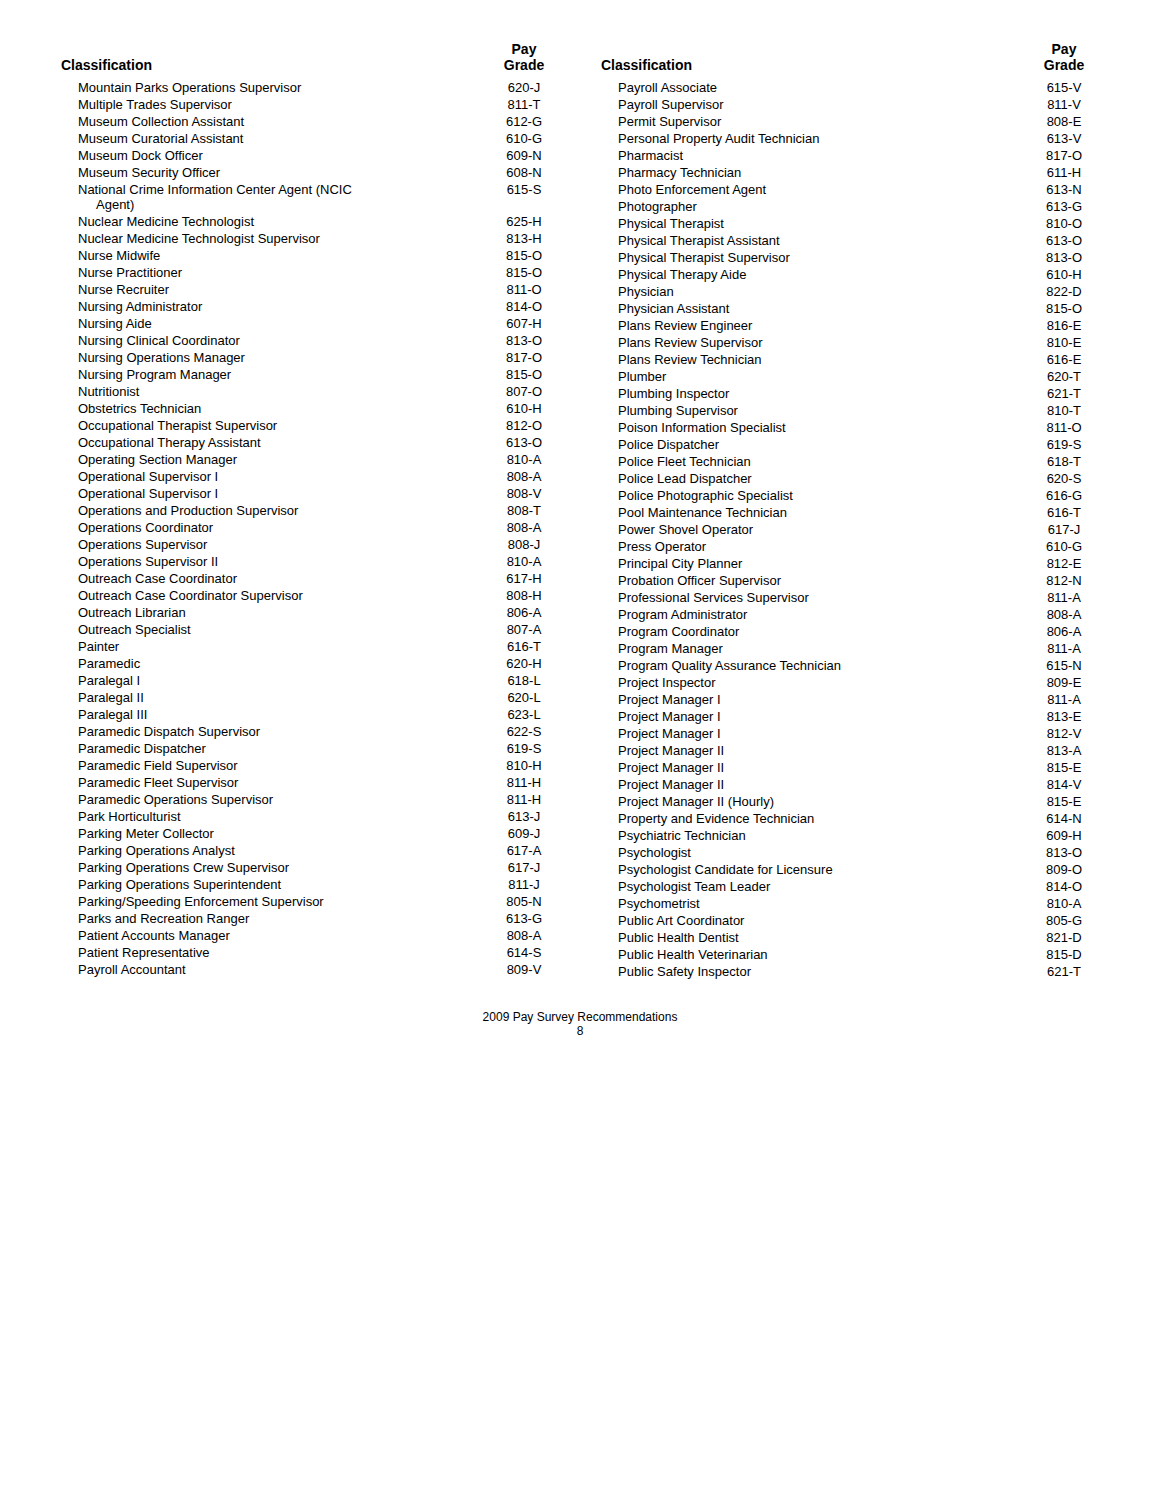| Classification | Pay Grade |
| --- | --- |
| Mountain Parks Operations Supervisor | 620-J |
| Multiple Trades Supervisor | 811-T |
| Museum Collection Assistant | 612-G |
| Museum Curatorial Assistant | 610-G |
| Museum Dock Officer | 609-N |
| Museum Security Officer | 608-N |
| National Crime Information Center Agent (NCIC Agent) | 615-S |
| Nuclear Medicine Technologist | 625-H |
| Nuclear Medicine Technologist Supervisor | 813-H |
| Nurse Midwife | 815-O |
| Nurse Practitioner | 815-O |
| Nurse Recruiter | 811-O |
| Nursing Administrator | 814-O |
| Nursing Aide | 607-H |
| Nursing Clinical Coordinator | 813-O |
| Nursing Operations Manager | 817-O |
| Nursing Program Manager | 815-O |
| Nutritionist | 807-O |
| Obstetrics Technician | 610-H |
| Occupational Therapist Supervisor | 812-O |
| Occupational Therapy Assistant | 613-O |
| Operating Section Manager | 810-A |
| Operational Supervisor I | 808-A |
| Operational Supervisor I | 808-V |
| Operations and Production Supervisor | 808-T |
| Operations Coordinator | 808-A |
| Operations Supervisor | 808-J |
| Operations Supervisor II | 810-A |
| Outreach Case Coordinator | 617-H |
| Outreach Case Coordinator Supervisor | 808-H |
| Outreach Librarian | 806-A |
| Outreach Specialist | 807-A |
| Painter | 616-T |
| Paramedic | 620-H |
| Paralegal I | 618-L |
| Paralegal II | 620-L |
| Paralegal III | 623-L |
| Paramedic Dispatch Supervisor | 622-S |
| Paramedic Dispatcher | 619-S |
| Paramedic Field Supervisor | 810-H |
| Paramedic Fleet Supervisor | 811-H |
| Paramedic Operations Supervisor | 811-H |
| Park Horticulturist | 613-J |
| Parking Meter Collector | 609-J |
| Parking Operations Analyst | 617-A |
| Parking Operations Crew Supervisor | 617-J |
| Parking Operations Superintendent | 811-J |
| Parking/Speeding Enforcement Supervisor | 805-N |
| Parks and Recreation Ranger | 613-G |
| Patient Accounts Manager | 808-A |
| Patient Representative | 614-S |
| Payroll Accountant | 809-V |
| Classification | Pay Grade |
| --- | --- |
| Payroll Associate | 615-V |
| Payroll Supervisor | 811-V |
| Permit Supervisor | 808-E |
| Personal Property Audit Technician | 613-V |
| Pharmacist | 817-O |
| Pharmacy Technician | 611-H |
| Photo Enforcement Agent | 613-N |
| Photographer | 613-G |
| Physical Therapist | 810-O |
| Physical Therapist Assistant | 613-O |
| Physical Therapist Supervisor | 813-O |
| Physical Therapy Aide | 610-H |
| Physician | 822-D |
| Physician Assistant | 815-O |
| Plans Review Engineer | 816-E |
| Plans Review Supervisor | 810-E |
| Plans Review Technician | 616-E |
| Plumber | 620-T |
| Plumbing Inspector | 621-T |
| Plumbing Supervisor | 810-T |
| Poison Information Specialist | 811-O |
| Police Dispatcher | 619-S |
| Police Fleet Technician | 618-T |
| Police Lead Dispatcher | 620-S |
| Police Photographic Specialist | 616-G |
| Pool Maintenance Technician | 616-T |
| Power Shovel Operator | 617-J |
| Press Operator | 610-G |
| Principal City Planner | 812-E |
| Probation Officer Supervisor | 812-N |
| Professional Services Supervisor | 811-A |
| Program Administrator | 808-A |
| Program Coordinator | 806-A |
| Program Manager | 811-A |
| Program Quality Assurance Technician | 615-N |
| Project Inspector | 809-E |
| Project Manager I | 811-A |
| Project Manager I | 813-E |
| Project Manager I | 812-V |
| Project Manager II | 813-A |
| Project Manager II | 815-E |
| Project Manager II | 814-V |
| Project Manager II (Hourly) | 815-E |
| Property and Evidence Technician | 614-N |
| Psychiatric Technician | 609-H |
| Psychologist | 813-O |
| Psychologist Candidate for Licensure | 809-O |
| Psychologist Team Leader | 814-O |
| Psychometrist | 810-A |
| Public Art Coordinator | 805-G |
| Public Health Dentist | 821-D |
| Public Health Veterinarian | 815-D |
| Public Safety Inspector | 621-T |
2009 Pay Survey Recommendations
8